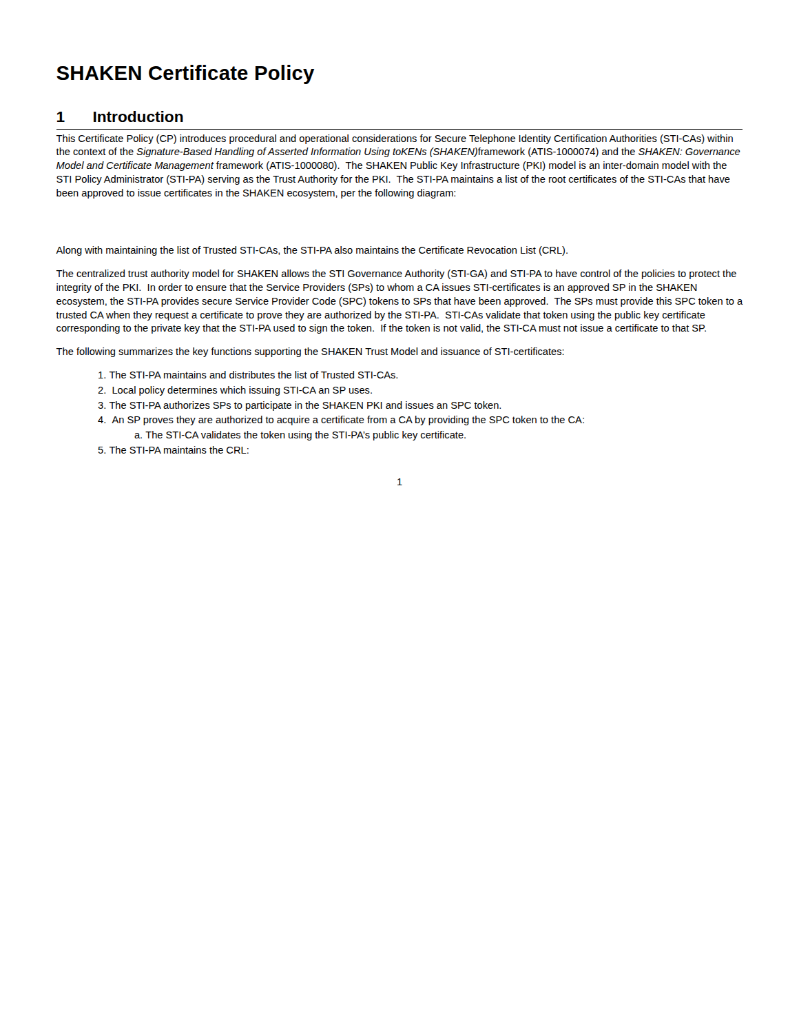SHAKEN Certificate Policy
1 Introduction
This Certificate Policy (CP) introduces procedural and operational considerations for Secure Telephone Identity Certification Authorities (STI-CAs) within the context of the Signature-Based Handling of Asserted Information Using toKENs (SHAKEN) framework (ATIS-1000074) and the SHAKEN: Governance Model and Certificate Management framework (ATIS-1000080). The SHAKEN Public Key Infrastructure (PKI) model is an inter-domain model with the STI Policy Administrator (STI-PA) serving as the Trust Authority for the PKI. The STI-PA maintains a list of the root certificates of the STI-CAs that have been approved to issue certificates in the SHAKEN ecosystem, per the following diagram:
Along with maintaining the list of Trusted STI-CAs, the STI-PA also maintains the Certificate Revocation List (CRL).
The centralized trust authority model for SHAKEN allows the STI Governance Authority (STI-GA) and STI-PA to have control of the policies to protect the integrity of the PKI. In order to ensure that the Service Providers (SPs) to whom a CA issues STI-certificates is an approved SP in the SHAKEN ecosystem, the STI-PA provides secure Service Provider Code (SPC) tokens to SPs that have been approved. The SPs must provide this SPC token to a trusted CA when they request a certificate to prove they are authorized by the STI-PA. STI-CAs validate that token using the public key certificate corresponding to the private key that the STI-PA used to sign the token. If the token is not valid, the STI-CA must not issue a certificate to that SP.
The following summarizes the key functions supporting the SHAKEN Trust Model and issuance of STI-certificates:
The STI-PA maintains and distributes the list of Trusted STI-CAs.
Local policy determines which issuing STI-CA an SP uses.
The STI-PA authorizes SPs to participate in the SHAKEN PKI and issues an SPC token.
An SP proves they are authorized to acquire a certificate from a CA by providing the SPC token to the CA:
The STI-CA validates the token using the STI-PA’s public key certificate.
The STI-PA maintains the CRL:
1